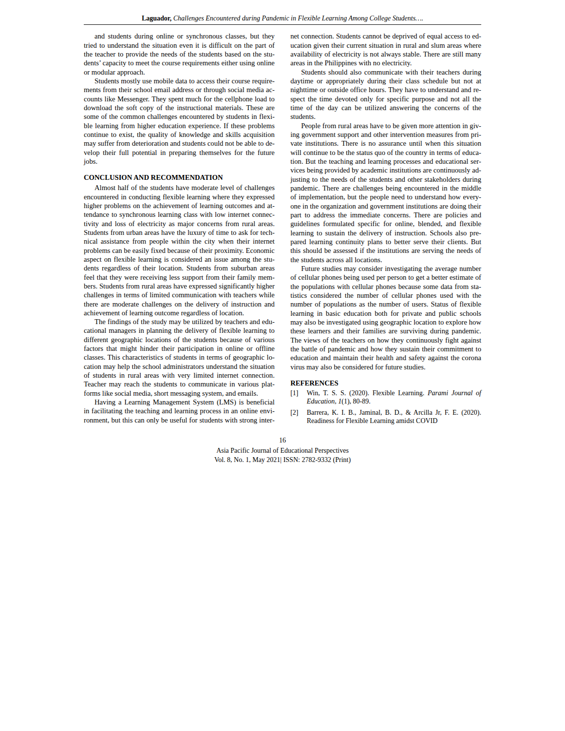Laguador, Challenges Encountered during Pandemic in Flexible Learning Among College Students….
and students during online or synchronous classes, but they tried to understand the situation even it is difficult on the part of the teacher to provide the needs of the students based on the students’ capacity to meet the course requirements either using online or modular approach.
Students mostly use mobile data to access their course requirements from their school email address or through social media accounts like Messenger. They spent much for the cellphone load to download the soft copy of the instructional materials. These are some of the common challenges encountered by students in flexible learning from higher education experience. If these problems continue to exist, the quality of knowledge and skills acquisition may suffer from deterioration and students could not be able to develop their full potential in preparing themselves for the future jobs.
Conclusion and Recommendation
Almost half of the students have moderate level of challenges encountered in conducting flexible learning where they expressed higher problems on the achievement of learning outcomes and attendance to synchronous learning class with low internet connectivity and loss of electricity as major concerns from rural areas. Students from urban areas have the luxury of time to ask for technical assistance from people within the city when their internet problems can be easily fixed because of their proximity. Economic aspect on flexible learning is considered an issue among the students regardless of their location. Students from suburban areas feel that they were receiving less support from their family members. Students from rural areas have expressed significantly higher challenges in terms of limited communication with teachers while there are moderate challenges on the delivery of instruction and achievement of learning outcome regardless of location.
The findings of the study may be utilized by teachers and educational managers in planning the delivery of flexible learning to different geographic locations of the students because of various factors that might hinder their participation in online or offline classes. This characteristics of students in terms of geographic location may help the school administrators understand the situation of students in rural areas with very limited internet connection. Teacher may reach the students to communicate in various platforms like social media, short messaging system, and emails.
Having a Learning Management System (LMS) is beneficial in facilitating the teaching and learning process in an online environment, but this can only be useful for students with strong internet connection. Students cannot be deprived of equal access to education given their current situation in rural and slum areas where availability of electricity is not always stable. There are still many areas in the Philippines with no electricity.
Students should also communicate with their teachers during daytime or appropriately during their class schedule but not at nighttime or outside office hours. They have to understand and respect the time devoted only for specific purpose and not all the time of the day can be utilized answering the concerns of the students.
People from rural areas have to be given more attention in giving government support and other intervention measures from private institutions. There is no assurance until when this situation will continue to be the status quo of the country in terms of education. But the teaching and learning processes and educational services being provided by academic institutions are continuously adjusting to the needs of the students and other stakeholders during pandemic. There are challenges being encountered in the middle of implementation, but the people need to understand how everyone in the organization and government institutions are doing their part to address the immediate concerns. There are policies and guidelines formulated specific for online, blended, and flexible learning to sustain the delivery of instruction. Schools also prepared learning continuity plans to better serve their clients. But this should be assessed if the institutions are serving the needs of the students across all locations.
Future studies may consider investigating the average number of cellular phones being used per person to get a better estimate of the populations with cellular phones because some data from statistics considered the number of cellular phones used with the number of populations as the number of users. Status of flexible learning in basic education both for private and public schools may also be investigated using geographic location to explore how these learners and their families are surviving during pandemic. The views of the teachers on how they continuously fight against the battle of pandemic and how they sustain their commitment to education and maintain their health and safety against the corona virus may also be considered for future studies.
References
[1] Win, T. S. S. (2020). Flexible Learning. Parami Journal of Education, 1(1), 80-89.
[2] Barrera, K. I. B., Jaminal, B. D., & Arcilla Jr, F. E. (2020). Readiness for Flexible Learning amidst COVID
16 Asia Pacific Journal of Educational Perspectives
Vol. 8, No. 1, May 2021| ISSN: 2782-9332 (Print)